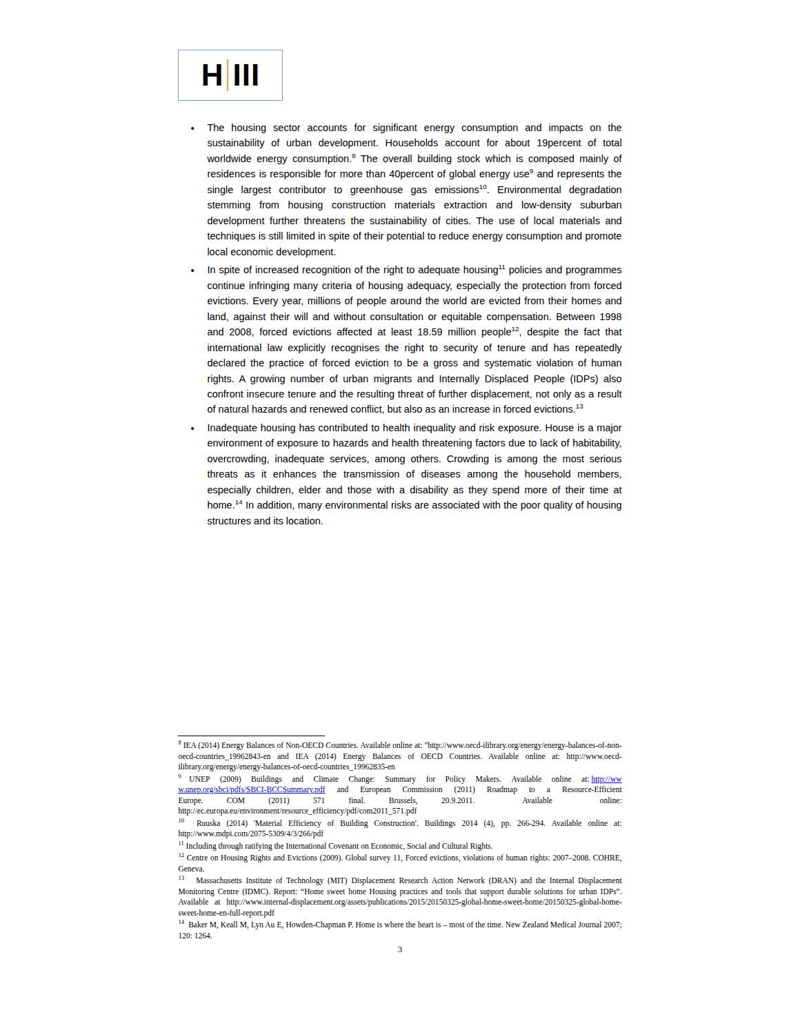H III
The housing sector accounts for significant energy consumption and impacts on the sustainability of urban development. Households account for about 19percent of total worldwide energy consumption.8 The overall building stock which is composed mainly of residences is responsible for more than 40percent of global energy use9 and represents the single largest contributor to greenhouse gas emissions10. Environmental degradation stemming from housing construction materials extraction and low-density suburban development further threatens the sustainability of cities. The use of local materials and techniques is still limited in spite of their potential to reduce energy consumption and promote local economic development.
In spite of increased recognition of the right to adequate housing11 policies and programmes continue infringing many criteria of housing adequacy, especially the protection from forced evictions. Every year, millions of people around the world are evicted from their homes and land, against their will and without consultation or equitable compensation. Between 1998 and 2008, forced evictions affected at least 18.59 million people12, despite the fact that international law explicitly recognises the right to security of tenure and has repeatedly declared the practice of forced eviction to be a gross and systematic violation of human rights. A growing number of urban migrants and Internally Displaced People (IDPs) also confront insecure tenure and the resulting threat of further displacement, not only as a result of natural hazards and renewed conflict, but also as an increase in forced evictions.13
Inadequate housing has contributed to health inequality and risk exposure. House is a major environment of exposure to hazards and health threatening factors due to lack of habitability, overcrowding, inadequate services, among others. Crowding is among the most serious threats as it enhances the transmission of diseases among the household members, especially children, elder and those with a disability as they spend more of their time at home.14 In addition, many environmental risks are associated with the poor quality of housing structures and its location.
8 IEA (2014) Energy Balances of Non-OECD Countries. Available online at: "http://www.oecd-ilibrary.org/energy/energy-balances-of-non-oecd-countries_19962843-en and IEA (2014) Energy Balances of OECD Countries. Available online at: http://www.oecd-ilibrary.org/energy/energy-balances-of-oecd-countries_19962835-en
9 UNEP (2009) Buildings and Climate Change: Summary for Policy Makers. Available online at: http://www.unep.org/sbci/pdfs/SBCI-BCCSummary.pdf and European Commission (2011) Roadmap to a Resource-Efficient Europe. COM (2011) 571 final. Brussels, 20.9.2011. Available online: http://ec.europa.eu/environment/resource_efficiency/pdf/com2011_571.pdf
10 Ruuska (2014) 'Material Efficiency of Building Construction'. Buildings 2014 (4), pp. 266-294. Available online at: http://www.mdpi.com/2075-5309/4/3/266/pdf
11 Including through ratifying the International Covenant on Economic, Social and Cultural Rights.
12 Centre on Housing Rights and Evictions (2009). Global survey 11, Forced evictions, violations of human rights: 2007–2008. COHRE, Geneva.
13 Massachusetts Institute of Technology (MIT) Displacement Research Action Network (DRAN) and the Internal Displacement Monitoring Centre (IDMC). Report: “Home sweet home Housing practices and tools that support durable solutions for urban IDPs”. Available at http://www.internal-displacement.org/assets/publications/2015/20150325-global-home-sweet-home/20150325-global-home-sweet-home-en-full-report.pdf
14 Baker M, Keall M, Lyn Au E, Howden-Chapman P. Home is where the heart is – most of the time. New Zealand Medical Journal 2007; 120: 1264.
3